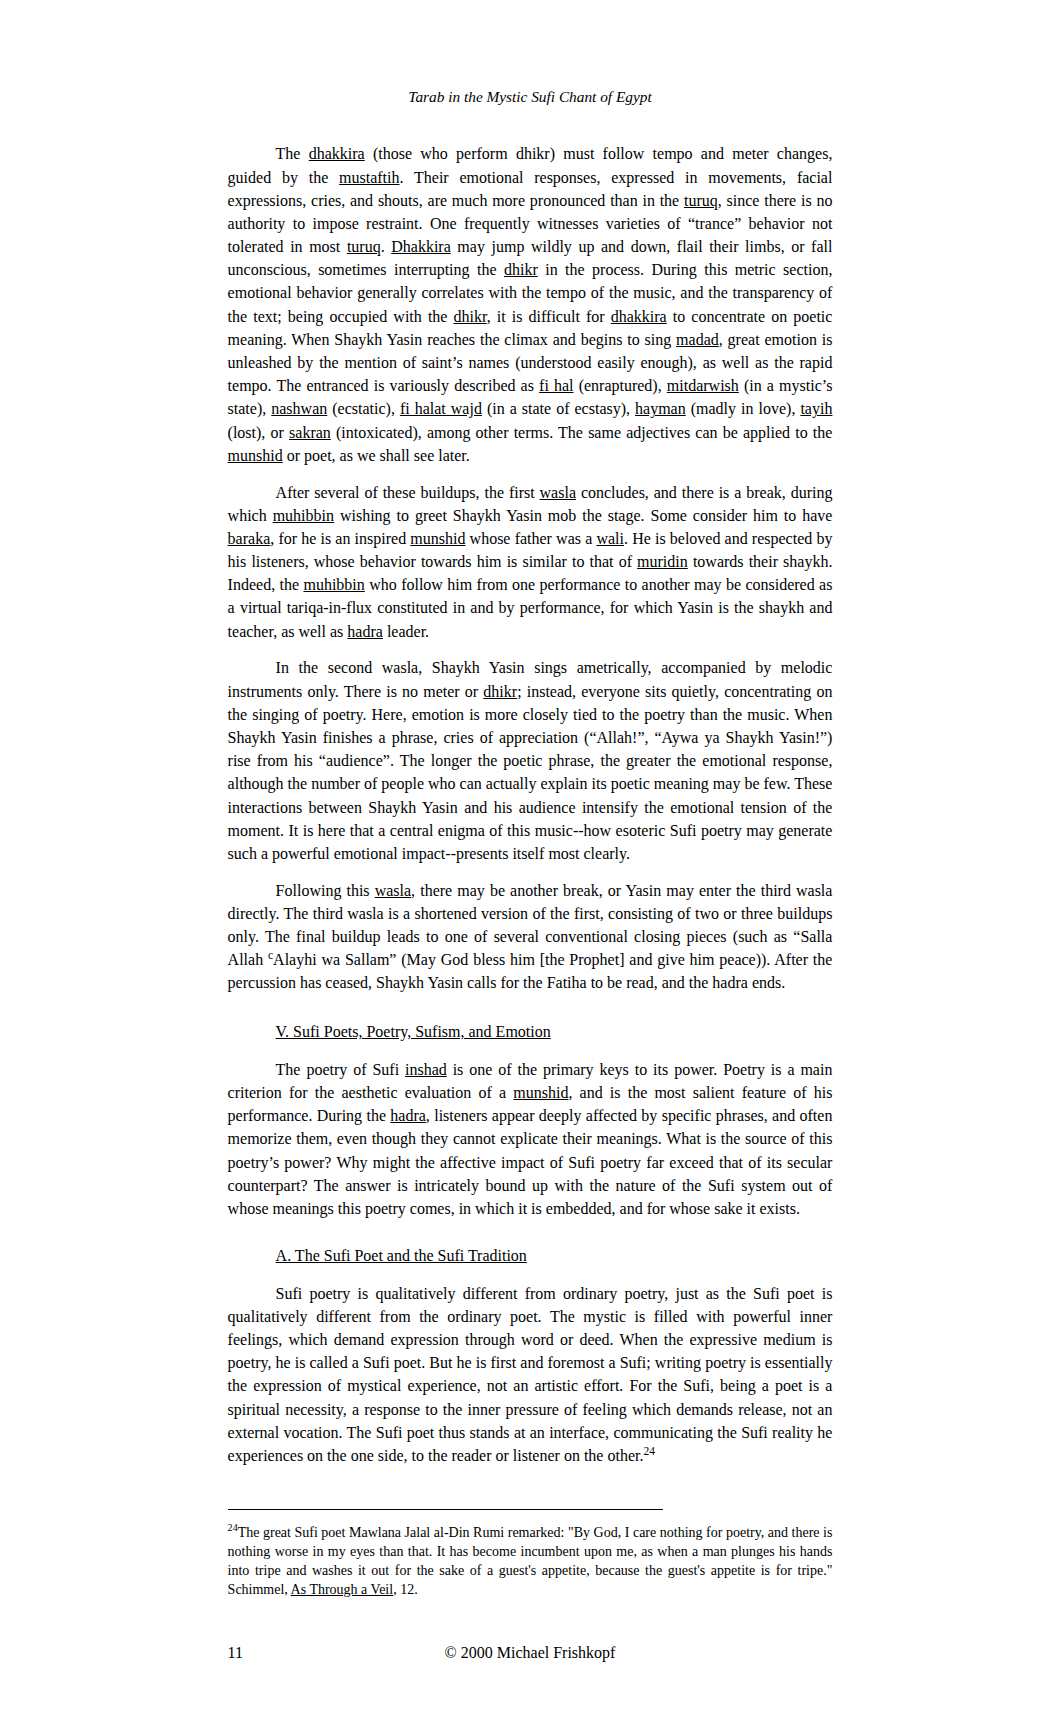Tarab in the Mystic Sufi Chant of Egypt
The dhakkira (those who perform dhikr) must follow tempo and meter changes, guided by the mustaftih. Their emotional responses, expressed in movements, facial expressions, cries, and shouts, are much more pronounced than in the turuq, since there is no authority to impose restraint. One frequently witnesses varieties of “trance” behavior not tolerated in most turuq. Dhakkira may jump wildly up and down, flail their limbs, or fall unconscious, sometimes interrupting the dhikr in the process. During this metric section, emotional behavior generally correlates with the tempo of the music, and the transparency of the text; being occupied with the dhikr, it is difficult for dhakkira to concentrate on poetic meaning. When Shaykh Yasin reaches the climax and begins to sing madad, great emotion is unleashed by the mention of saint’s names (understood easily enough), as well as the rapid tempo. The entranced is variously described as fi hal (enraptured), mitdarwish (in a mystic’s state), nashwan (ecstatic), fi halat wajd (in a state of ecstasy), hayman (madly in love), tayih (lost), or sakran (intoxicated), among other terms. The same adjectives can be applied to the munshid or poet, as we shall see later.
After several of these buildups, the first wasla concludes, and there is a break, during which muhibbin wishing to greet Shaykh Yasin mob the stage. Some consider him to have baraka, for he is an inspired munshid whose father was a wali. He is beloved and respected by his listeners, whose behavior towards him is similar to that of muridin towards their shaykh. Indeed, the muhibbin who follow him from one performance to another may be considered as a virtual tariqa-in-flux constituted in and by performance, for which Yasin is the shaykh and teacher, as well as hadra leader.
In the second wasla, Shaykh Yasin sings ametrically, accompanied by melodic instruments only. There is no meter or dhikr; instead, everyone sits quietly, concentrating on the singing of poetry. Here, emotion is more closely tied to the poetry than the music. When Shaykh Yasin finishes a phrase, cries of appreciation (“Allah!”, “Aywa ya Shaykh Yasin!”) rise from his “audience”. The longer the poetic phrase, the greater the emotional response, although the number of people who can actually explain its poetic meaning may be few. These interactions between Shaykh Yasin and his audience intensify the emotional tension of the moment. It is here that a central enigma of this music--how esoteric Sufi poetry may generate such a powerful emotional impact--presents itself most clearly.
Following this wasla, there may be another break, or Yasin may enter the third wasla directly. The third wasla is a shortened version of the first, consisting of two or three buildups only. The final buildup leads to one of several conventional closing pieces (such as “Salla Allah c Alayhi wa Sallam” (May God bless him [the Prophet] and give him peace)). After the percussion has ceased, Shaykh Yasin calls for the Fatiha to be read, and the hadra ends.
V. Sufi Poets, Poetry, Sufism, and Emotion
The poetry of Sufi inshad is one of the primary keys to its power. Poetry is a main criterion for the aesthetic evaluation of a munshid, and is the most salient feature of his performance. During the hadra, listeners appear deeply affected by specific phrases, and often memorize them, even though they cannot explicate their meanings. What is the source of this poetry’s power? Why might the affective impact of Sufi poetry far exceed that of its secular counterpart? The answer is intricately bound up with the nature of the Sufi system out of whose meanings this poetry comes, in which it is embedded, and for whose sake it exists.
A. The Sufi Poet and the Sufi Tradition
Sufi poetry is qualitatively different from ordinary poetry, just as the Sufi poet is qualitatively different from the ordinary poet. The mystic is filled with powerful inner feelings, which demand expression through word or deed. When the expressive medium is poetry, he is called a Sufi poet. But he is first and foremost a Sufi; writing poetry is essentially the expression of mystical experience, not an artistic effort. For the Sufi, being a poet is a spiritual necessity, a response to the inner pressure of feeling which demands release, not an external vocation. The Sufi poet thus stands at an interface, communicating the Sufi reality he experiences on the one side, to the reader or listener on the other.24
24The great Sufi poet Mawlana Jalal al-Din Rumi remarked: "By God, I care nothing for poetry, and there is nothing worse in my eyes than that. It has become incumbent upon me, as when a man plunges his hands into tripe and washes it out for the sake of a guest's appetite, because the guest's appetite is for tripe." Schimmel, As Through a Veil, 12.
11
© 2000 Michael Frishkopf